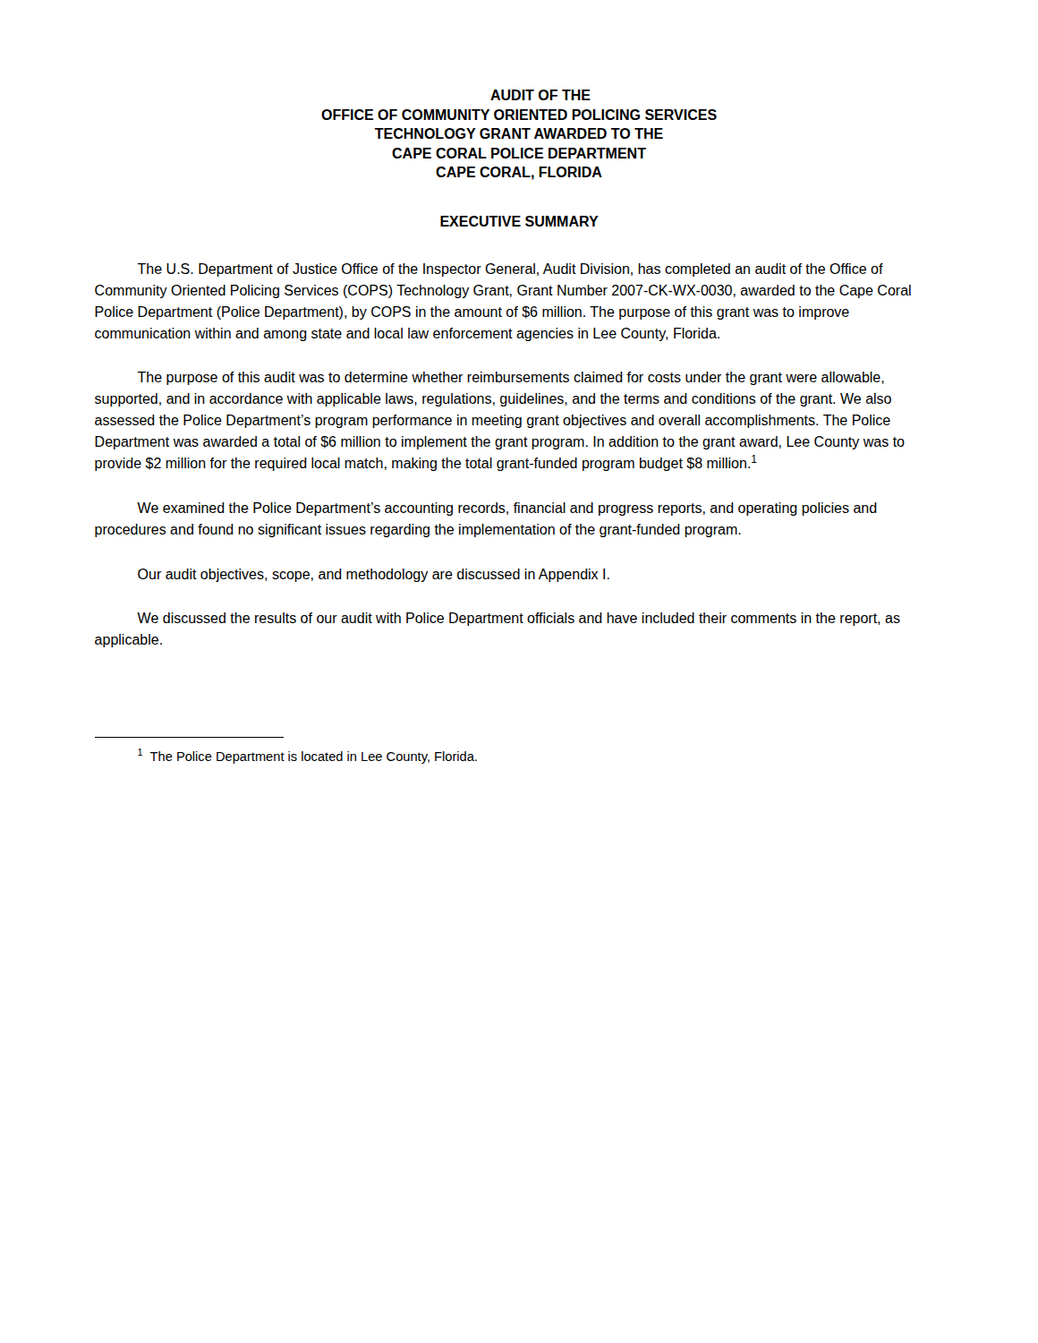AUDIT OF THE
OFFICE OF COMMUNITY ORIENTED POLICING SERVICES
TECHNOLOGY GRANT AWARDED TO THE
CAPE CORAL POLICE DEPARTMENT
CAPE CORAL, FLORIDA
EXECUTIVE SUMMARY
The U.S. Department of Justice Office of the Inspector General, Audit Division, has completed an audit of the Office of Community Oriented Policing Services (COPS) Technology Grant, Grant Number 2007-CK-WX-0030, awarded to the Cape Coral Police Department (Police Department), by COPS in the amount of $6 million. The purpose of this grant was to improve communication within and among state and local law enforcement agencies in Lee County, Florida.
The purpose of this audit was to determine whether reimbursements claimed for costs under the grant were allowable, supported, and in accordance with applicable laws, regulations, guidelines, and the terms and conditions of the grant. We also assessed the Police Department’s program performance in meeting grant objectives and overall accomplishments. The Police Department was awarded a total of $6 million to implement the grant program. In addition to the grant award, Lee County was to provide $2 million for the required local match, making the total grant-funded program budget $8 million.1
We examined the Police Department’s accounting records, financial and progress reports, and operating policies and procedures and found no significant issues regarding the implementation of the grant-funded program.
Our audit objectives, scope, and methodology are discussed in Appendix I.
We discussed the results of our audit with Police Department officials and have included their comments in the report, as applicable.
1 The Police Department is located in Lee County, Florida.